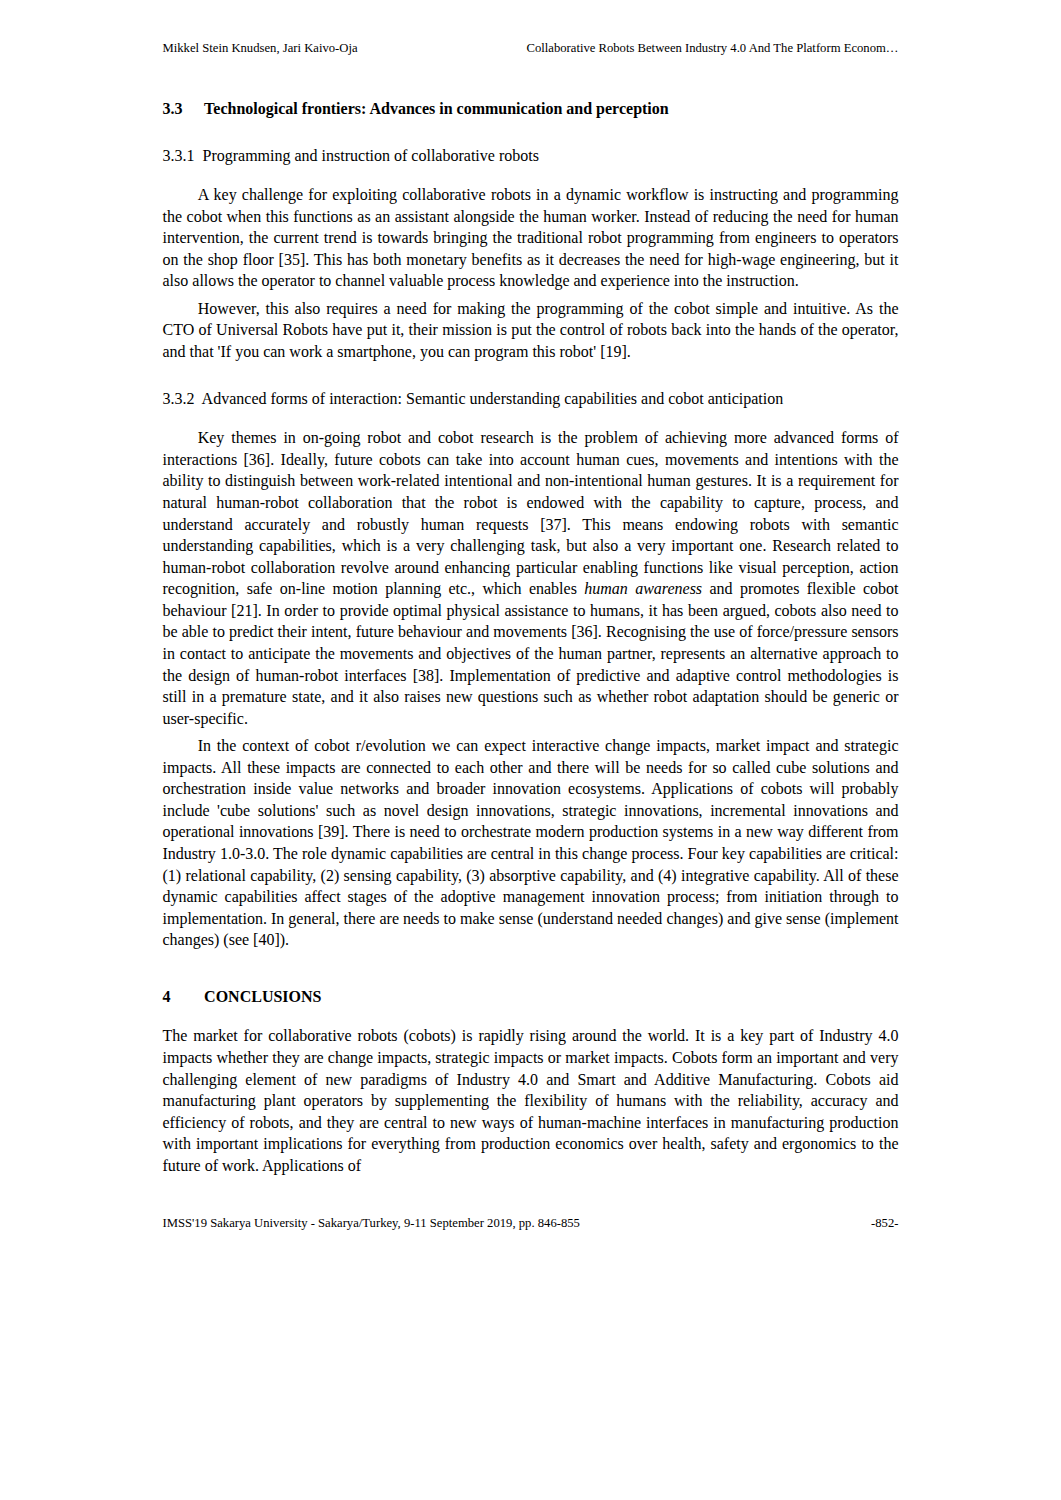Mikkel Stein Knudsen, Jari Kaivo-Oja Collaborative Robots Between Industry 4.0 And The Platform Econom…
3.3 Technological frontiers: Advances in communication and perception
3.3.1 Programming and instruction of collaborative robots
A key challenge for exploiting collaborative robots in a dynamic workflow is instructing and programming the cobot when this functions as an assistant alongside the human worker. Instead of reducing the need for human intervention, the current trend is towards bringing the traditional robot programming from engineers to operators on the shop floor [35]. This has both monetary benefits as it decreases the need for high-wage engineering, but it also allows the operator to channel valuable process knowledge and experience into the instruction.
However, this also requires a need for making the programming of the cobot simple and intuitive. As the CTO of Universal Robots have put it, their mission is put the control of robots back into the hands of the operator, and that 'If you can work a smartphone, you can program this robot' [19].
3.3.2 Advanced forms of interaction: Semantic understanding capabilities and cobot anticipation
Key themes in on-going robot and cobot research is the problem of achieving more advanced forms of interactions [36]. Ideally, future cobots can take into account human cues, movements and intentions with the ability to distinguish between work-related intentional and non-intentional human gestures. It is a requirement for natural human-robot collaboration that the robot is endowed with the capability to capture, process, and understand accurately and robustly human requests [37]. This means endowing robots with semantic understanding capabilities, which is a very challenging task, but also a very important one. Research related to human-robot collaboration revolve around enhancing particular enabling functions like visual perception, action recognition, safe on-line motion planning etc., which enables human awareness and promotes flexible cobot behaviour [21]. In order to provide optimal physical assistance to humans, it has been argued, cobots also need to be able to predict their intent, future behaviour and movements [36]. Recognising the use of force/pressure sensors in contact to anticipate the movements and objectives of the human partner, represents an alternative approach to the design of human-robot interfaces [38]. Implementation of predictive and adaptive control methodologies is still in a premature state, and it also raises new questions such as whether robot adaptation should be generic or user-specific.
In the context of cobot r/evolution we can expect interactive change impacts, market impact and strategic impacts. All these impacts are connected to each other and there will be needs for so called cube solutions and orchestration inside value networks and broader innovation ecosystems. Applications of cobots will probably include 'cube solutions' such as novel design innovations, strategic innovations, incremental innovations and operational innovations [39]. There is need to orchestrate modern production systems in a new way different from Industry 1.0-3.0. The role dynamic capabilities are central in this change process. Four key capabilities are critical: (1) relational capability, (2) sensing capability, (3) absorptive capability, and (4) integrative capability. All of these dynamic capabilities affect stages of the adoptive management innovation process; from initiation through to implementation. In general, there are needs to make sense (understand needed changes) and give sense (implement changes) (see [40]).
4 CONCLUSIONS
The market for collaborative robots (cobots) is rapidly rising around the world. It is a key part of Industry 4.0 impacts whether they are change impacts, strategic impacts or market impacts. Cobots form an important and very challenging element of new paradigms of Industry 4.0 and Smart and Additive Manufacturing. Cobots aid manufacturing plant operators by supplementing the flexibility of humans with the reliability, accuracy and efficiency of robots, and they are central to new ways of human-machine interfaces in manufacturing production with important implications for everything from production economics over health, safety and ergonomics to the future of work. Applications of
IMSS'19 Sakarya University - Sakarya/Turkey, 9-11 September 2019, pp. 846-855 -852-